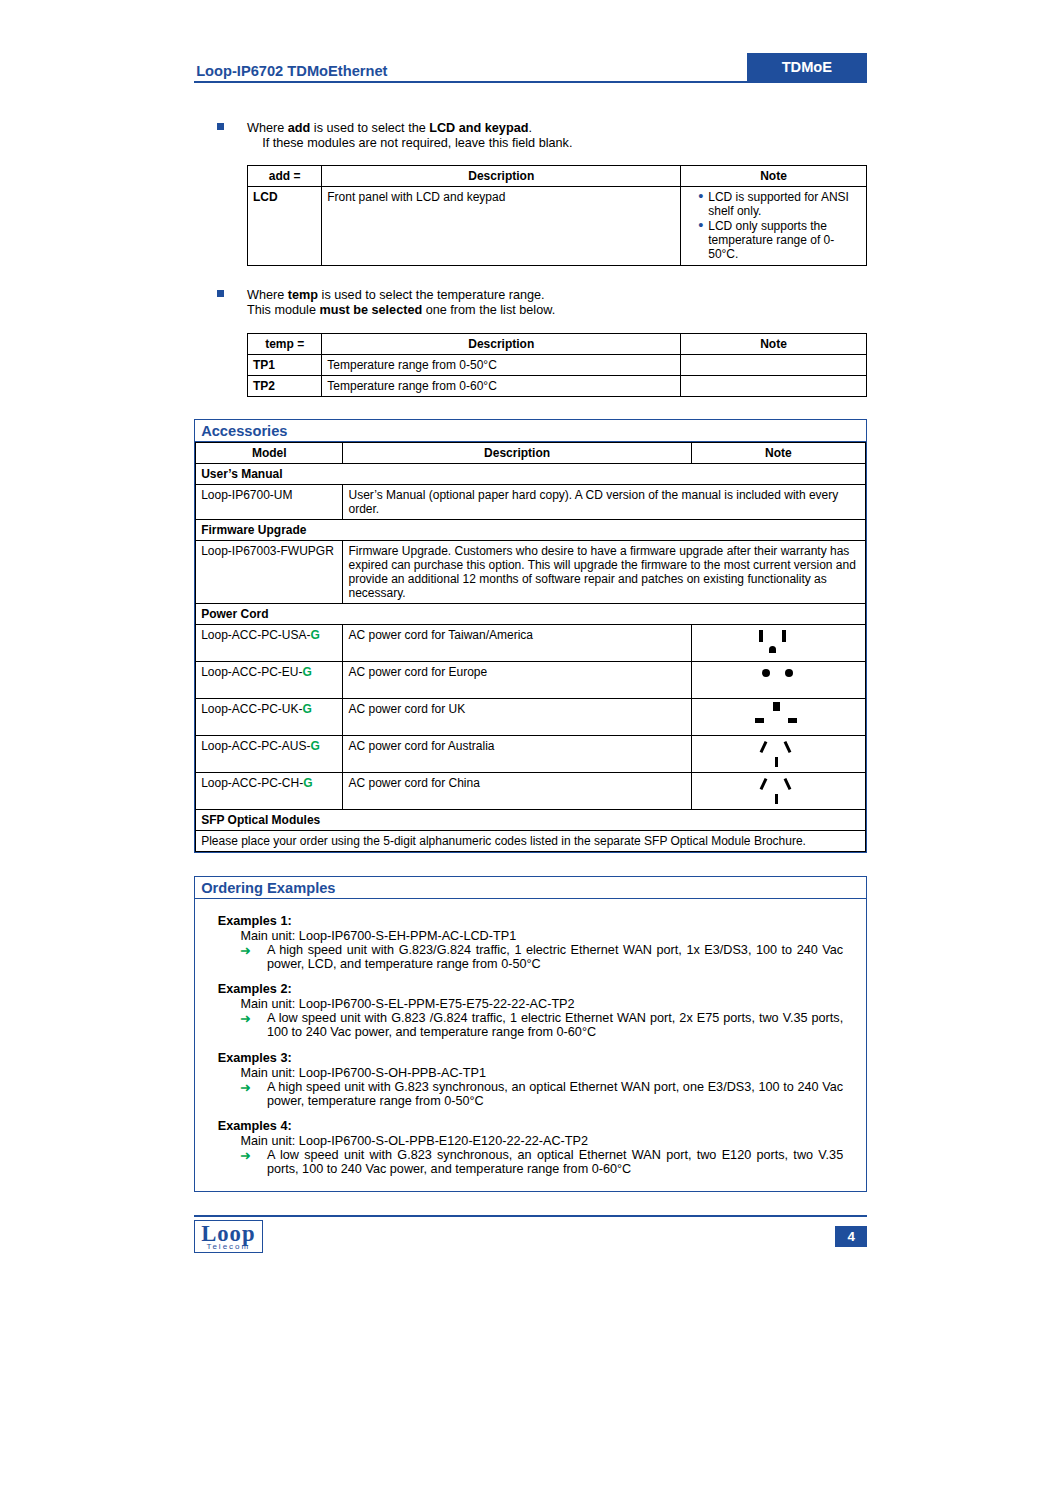Loop-IP6702 TDMoEthernet
TDMoE
Where add is used to select the LCD and keypad.
If these modules are not required, leave this field blank.
| add = | Description | Note |
| --- | --- | --- |
| LCD | Front panel with LCD and keypad | LCD is supported for ANSI shelf only. LCD only supports the temperature range of 0-50°C. |
Where temp is used to select the temperature range.
This module must be selected one from the list below.
| temp = | Description | Note |
| --- | --- | --- |
| TP1 | Temperature range from 0-50°C | |
| TP2 | Temperature range from 0-60°C | |
Accessories
| Model | Description | Note |
| --- | --- | --- |
| User’s Manual |
| Loop-IP6700-UM | User’s Manual (optional paper hard copy). A CD version of the manual is included with every order. |
| Firmware Upgrade |
| Loop-IP67003-FWUPGR | Firmware Upgrade. Customers who desire to have a firmware upgrade after their warranty has expired can purchase this option. This will upgrade the firmware to the most current version and provide an additional 12 months of software repair and patches on existing functionality as necessary. |
| Power Cord |
| Loop-ACC-PC-USA- G | AC power cord for Taiwan/America | |
| Loop-ACC-PC-EU- G | AC power cord for Europe | |
| Loop-ACC-PC-UK- G | AC power cord for UK | |
| Loop-ACC-PC-AUS- G | AC power cord for Australia | |
| Loop-ACC-PC-CH- G | AC power cord for China | |
| SFP Optical Modules |
| Please place your order using the 5-digit alphanumeric codes listed in the separate SFP Optical Module Brochure. |
Ordering Examples
Examples 1:
Main unit: Loop-IP6700-S-EH-PPM-AC-LCD-TP1
A high speed unit with G.823/G.824 traffic, 1 electric Ethernet WAN port, 1x E3/DS3, 100 to 240 Vac power, LCD, and temperature range from 0-50°C
Examples 2:
Main unit: Loop-IP6700-S-EL-PPM-E75-E75-22-22-AC-TP2
A low speed unit with G.823 /G.824 traffic, 1 electric Ethernet WAN port, 2x E75 ports, two V.35 ports, 100 to 240 Vac power, and temperature range from 0-60°C
Examples 3:
Main unit: Loop-IP6700-S-OH-PPB-AC-TP1
A high speed unit with G.823 synchronous, an optical Ethernet WAN port, one E3/DS3, 100 to 240 Vac power, temperature range from 0-50°C
Examples 4:
Main unit: Loop-IP6700-S-OL-PPB-E120-E120-22-22-AC-TP2
A low speed unit with G.823 synchronous, an optical Ethernet WAN port, two E120 ports, two V.35 ports, 100 to 240 Vac power, and temperature range from 0-60°C
Loop
Telecom
4